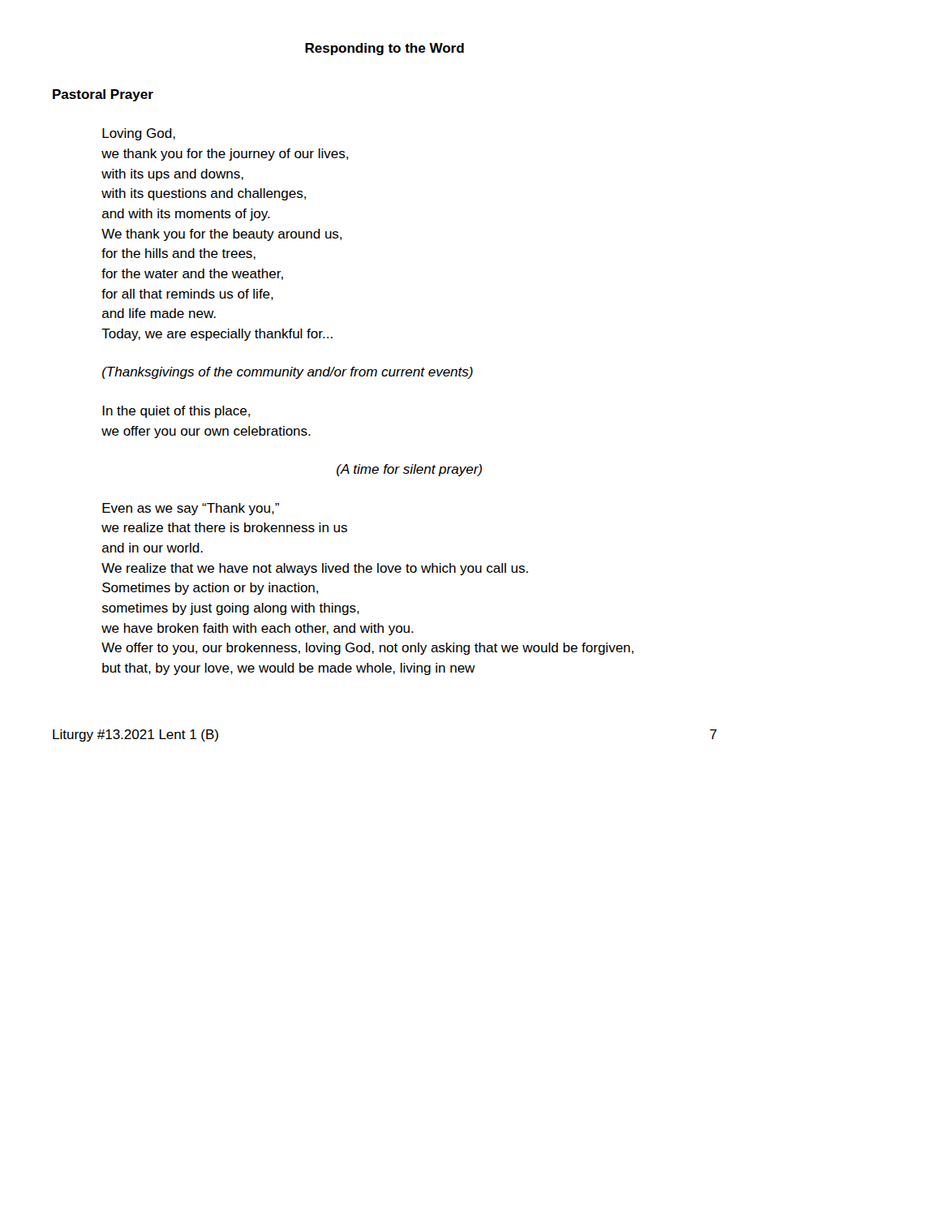Responding to the Word
Pastoral Prayer
Loving God,
we thank you for the journey of our lives,
with its ups and downs,
with its questions and challenges,
and with its moments of joy.
We thank you for the beauty around us,
for the hills and the trees,
for the water and the weather,
for all that reminds us of life,
and life made new.
Today, we are especially thankful for...
(Thanksgivings of the community and/or from current events)
In the quiet of this place,
we offer you our own celebrations.
(A time for silent prayer)
Even as we say “Thank you,”
we realize that there is brokenness in us
and in our world.
We realize that we have not always lived the love to which you call us.
Sometimes by action or by inaction,
sometimes by just going along with things,
we have broken faith with each other, and with you.
We offer to you, our brokenness, loving God, not only asking that we would be forgiven,
but that, by your love, we would be made whole, living in new
Liturgy #13.2021 Lent 1 (B) 7